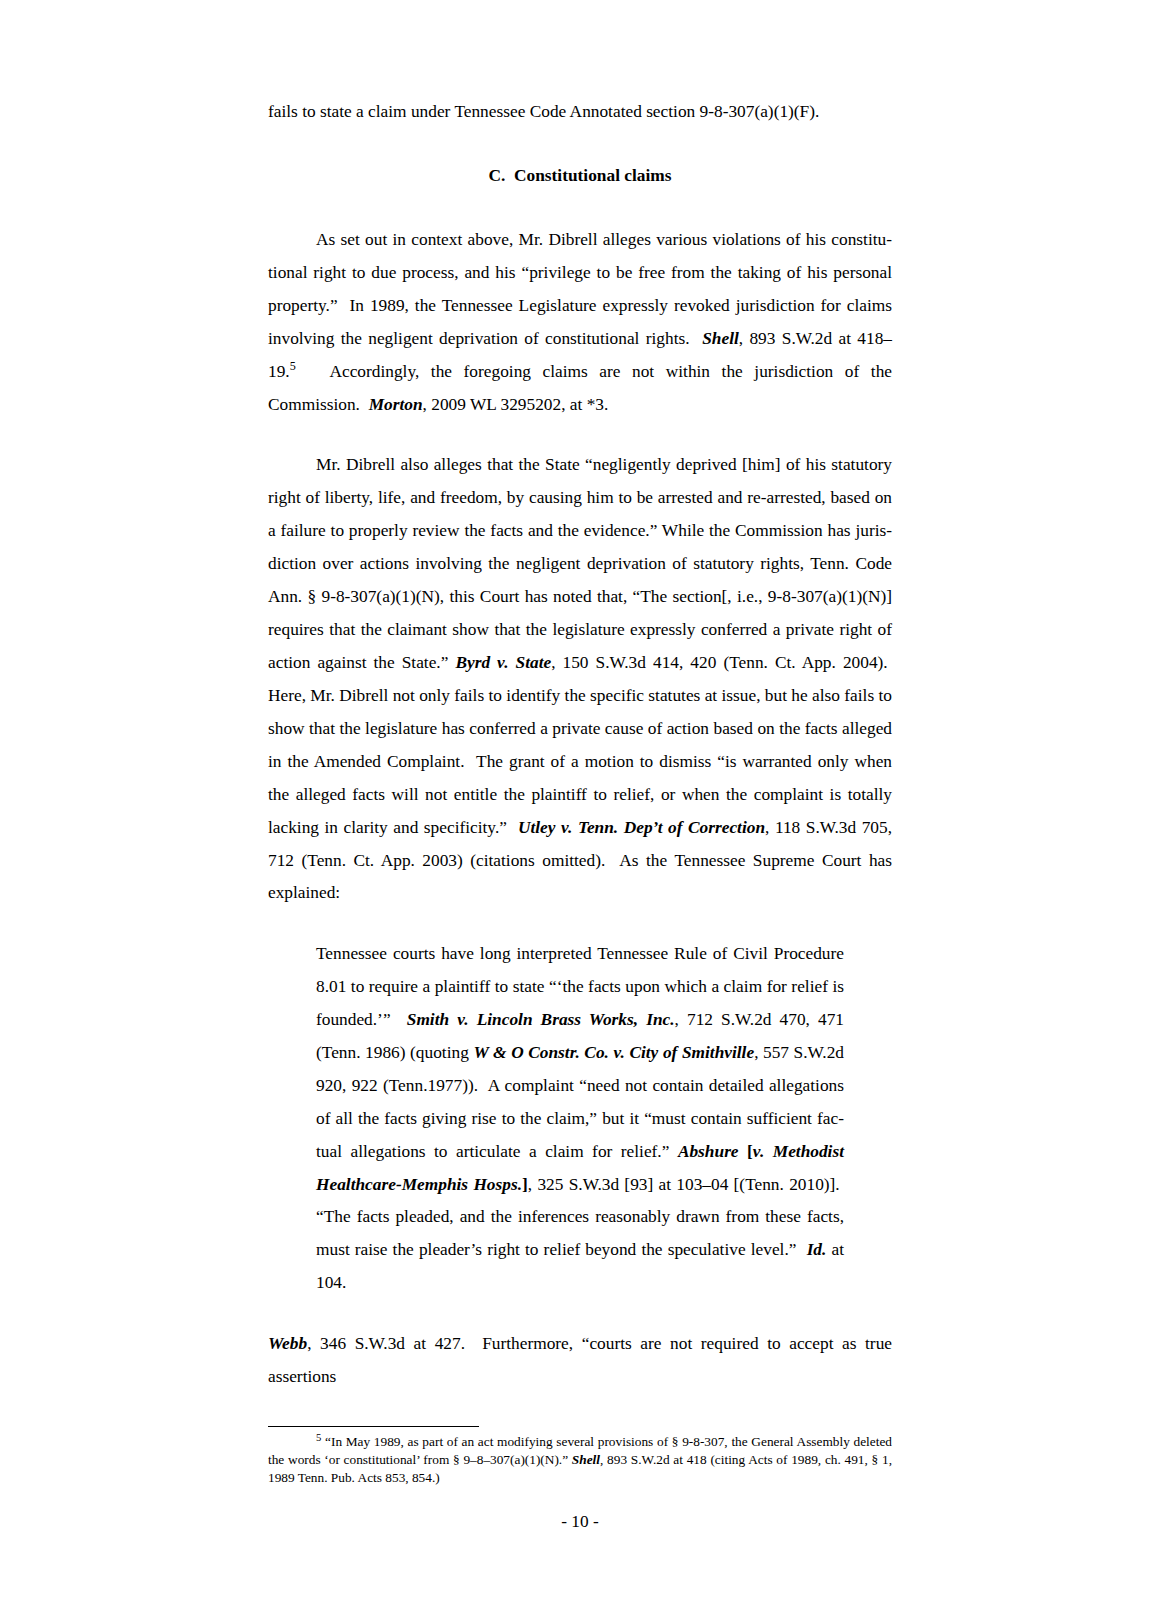fails to state a claim under Tennessee Code Annotated section 9-8-307(a)(1)(F).
C. Constitutional claims
As set out in context above, Mr. Dibrell alleges various violations of his constitutional right to due process, and his “privilege to be free from the taking of his personal property.” In 1989, the Tennessee Legislature expressly revoked jurisdiction for claims involving the negligent deprivation of constitutional rights. Shell, 893 S.W.2d at 418–19.5 Accordingly, the foregoing claims are not within the jurisdiction of the Commission. Morton, 2009 WL 3295202, at *3.
Mr. Dibrell also alleges that the State “negligently deprived [him] of his statutory right of liberty, life, and freedom, by causing him to be arrested and re-arrested, based on a failure to properly review the facts and the evidence.” While the Commission has jurisdiction over actions involving the negligent deprivation of statutory rights, Tenn. Code Ann. § 9-8-307(a)(1)(N), this Court has noted that, “The section[, i.e., 9-8-307(a)(1)(N)] requires that the claimant show that the legislature expressly conferred a private right of action against the State.” Byrd v. State, 150 S.W.3d 414, 420 (Tenn. Ct. App. 2004). Here, Mr. Dibrell not only fails to identify the specific statutes at issue, but he also fails to show that the legislature has conferred a private cause of action based on the facts alleged in the Amended Complaint. The grant of a motion to dismiss “is warranted only when the alleged facts will not entitle the plaintiff to relief, or when the complaint is totally lacking in clarity and specificity.” Utley v. Tenn. Dep’t of Correction, 118 S.W.3d 705, 712 (Tenn. Ct. App. 2003) (citations omitted). As the Tennessee Supreme Court has explained:
Tennessee courts have long interpreted Tennessee Rule of Civil Procedure 8.01 to require a plaintiff to state “‘the facts upon which a claim for relief is founded.’” Smith v. Lincoln Brass Works, Inc., 712 S.W.2d 470, 471 (Tenn. 1986) (quoting W & O Constr. Co. v. City of Smithville, 557 S.W.2d 920, 922 (Tenn.1977)). A complaint “need not contain detailed allegations of all the facts giving rise to the claim,” but it “must contain sufficient factual allegations to articulate a claim for relief.” Abshure [v. Methodist Healthcare-Memphis Hosps.], 325 S.W.3d [93] at 103–04 [(Tenn. 2010)]. “The facts pleaded, and the inferences reasonably drawn from these facts, must raise the pleader’s right to relief beyond the speculative level.” Id. at 104.
Webb, 346 S.W.3d at 427. Furthermore, “courts are not required to accept as true assertions
5 “In May 1989, as part of an act modifying several provisions of § 9-8-307, the General Assembly deleted the words ‘or constitutional’ from § 9–8–307(a)(1)(N).” Shell, 893 S.W.2d at 418 (citing Acts of 1989, ch. 491, § 1, 1989 Tenn. Pub. Acts 853, 854.)
- 10 -